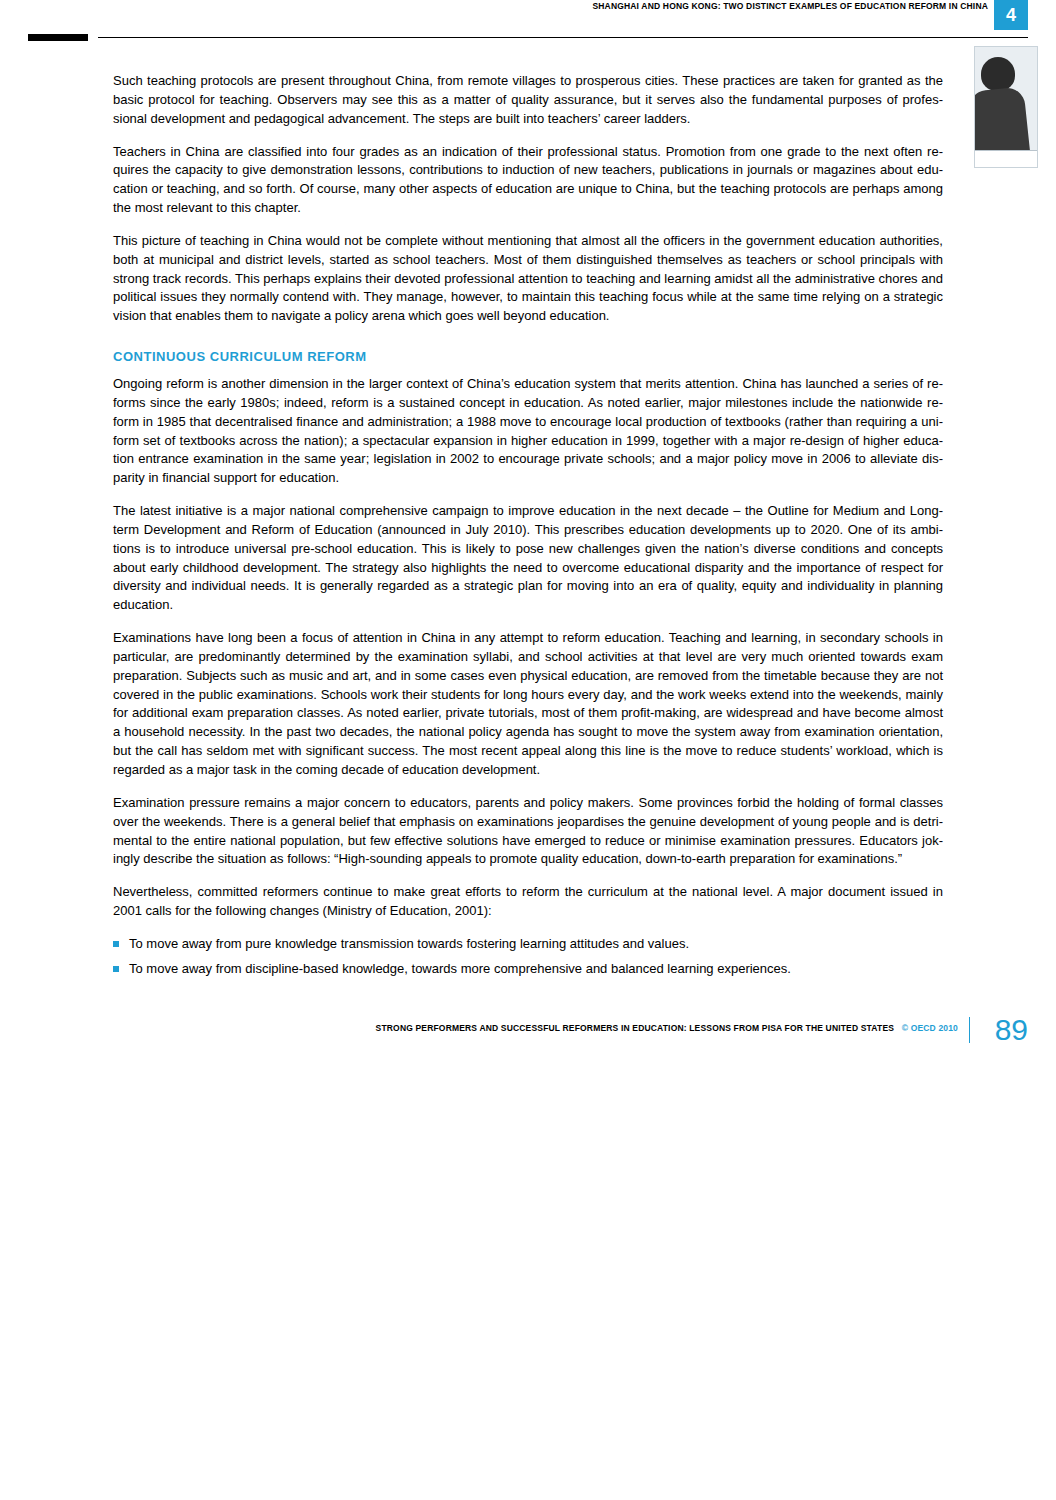4
Shanghai and Hong Kong: Two Distinct Examples of Education Reform in China
Such teaching protocols are present throughout China, from remote villages to prosperous cities. These practices are taken for granted as the basic protocol for teaching. Observers may see this as a matter of quality assurance, but it serves also the fundamental purposes of professional development and pedagogical advancement. The steps are built into teachers’ career ladders.
Teachers in China are classified into four grades as an indication of their professional status. Promotion from one grade to the next often requires the capacity to give demonstration lessons, contributions to induction of new teachers, publications in journals or magazines about education or teaching, and so forth. Of course, many other aspects of education are unique to China, but the teaching protocols are perhaps among the most relevant to this chapter.
This picture of teaching in China would not be complete without mentioning that almost all the officers in the government education authorities, both at municipal and district levels, started as school teachers. Most of them distinguished themselves as teachers or school principals with strong track records. This perhaps explains their devoted professional attention to teaching and learning amidst all the administrative chores and political issues they normally contend with. They manage, however, to maintain this teaching focus while at the same time relying on a strategic vision that enables them to navigate a policy arena which goes well beyond education.
Continuous curriculum reform
Ongoing reform is another dimension in the larger context of China’s education system that merits attention. China has launched a series of reforms since the early 1980s; indeed, reform is a sustained concept in education. As noted earlier, major milestones include the nationwide reform in 1985 that decentralised finance and administration; a 1988 move to encourage local production of textbooks (rather than requiring a uniform set of textbooks across the nation); a spectacular expansion in higher education in 1999, together with a major re-design of higher education entrance examination in the same year; legislation in 2002 to encourage private schools; and a major policy move in 2006 to alleviate disparity in financial support for education.
The latest initiative is a major national comprehensive campaign to improve education in the next decade – the Outline for Medium and Long-term Development and Reform of Education (announced in July 2010). This prescribes education developments up to 2020. One of its ambitions is to introduce universal pre-school education. This is likely to pose new challenges given the nation’s diverse conditions and concepts about early childhood development. The strategy also highlights the need to overcome educational disparity and the importance of respect for diversity and individual needs. It is generally regarded as a strategic plan for moving into an era of quality, equity and individuality in planning education.
Examinations have long been a focus of attention in China in any attempt to reform education. Teaching and learning, in secondary schools in particular, are predominantly determined by the examination syllabi, and school activities at that level are very much oriented towards exam preparation. Subjects such as music and art, and in some cases even physical education, are removed from the timetable because they are not covered in the public examinations. Schools work their students for long hours every day, and the work weeks extend into the weekends, mainly for additional exam preparation classes. As noted earlier, private tutorials, most of them profit-making, are widespread and have become almost a household necessity. In the past two decades, the national policy agenda has sought to move the system away from examination orientation, but the call has seldom met with significant success. The most recent appeal along this line is the move to reduce students’ workload, which is regarded as a major task in the coming decade of education development.
Examination pressure remains a major concern to educators, parents and policy makers. Some provinces forbid the holding of formal classes over the weekends. There is a general belief that emphasis on examinations jeopardises the genuine development of young people and is detrimental to the entire national population, but few effective solutions have emerged to reduce or minimise examination pressures. Educators jokingly describe the situation as follows: “High-sounding appeals to promote quality education, down-to-earth preparation for examinations.”
Nevertheless, committed reformers continue to make great efforts to reform the curriculum at the national level. A major document issued in 2001 calls for the following changes (Ministry of Education, 2001):
To move away from pure knowledge transmission towards fostering learning attitudes and values.
To move away from discipline-based knowledge, towards more comprehensive and balanced learning experiences.
Strong Performers and Successful Reformers in Education: Lessons from PISA for the United States © OECD 2010
89